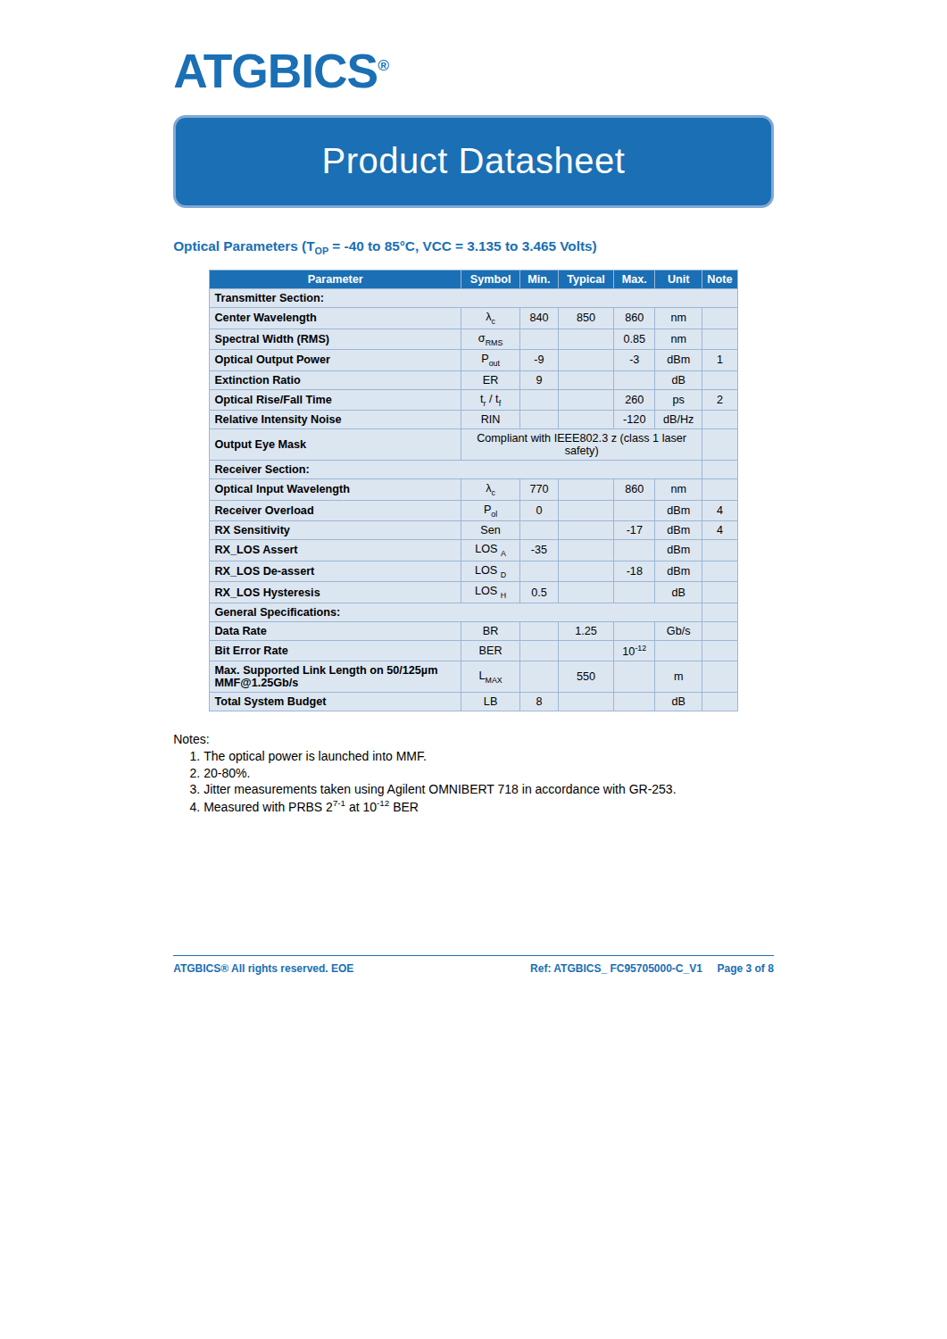ATGBICS®
Product Datasheet
Optical Parameters (TOP = -40 to 85°C, VCC = 3.135 to 3.465 Volts)
| Parameter | Symbol | Min. | Typical | Max. | Unit | Note |
| --- | --- | --- | --- | --- | --- | --- |
| Transmitter Section: |
| Center Wavelength | λ c | 840 | 850 | 860 | nm | |
| Spectral Width (RMS) | σ RMS | | | 0.85 | nm | |
| Optical Output Power | P out | -9 | | -3 | dBm | 1 |
| Extinction Ratio | ER | 9 | | | dB | |
| Optical Rise/Fall Time | t r / t f | | | 260 | ps | 2 |
| Relative Intensity Noise | RIN | | | -120 | dB/Hz | |
| Output Eye Mask | Compliant with IEEE802.3 z (class 1 laser safety) | |
| Receiver Section: | |
| Optical Input Wavelength | λ c | 770 | | 860 | nm | |
| Receiver Overload | P ol | 0 | | | dBm | 4 |
| RX Sensitivity | Sen | | | -17 | dBm | 4 |
| RX_LOS Assert | LOS A | -35 | | | dBm | |
| RX_LOS De-assert | LOS D | | | -18 | dBm | |
| RX_LOS Hysteresis | LOS H | 0.5 | | | dB | |
| General Specifications: | |
| Data Rate | BR | | 1.25 | | Gb/s | |
| Bit Error Rate | BER | | | 10 -12 | | |
| Max. Supported Link Length on 50/125µm MMF@1.25Gb/s | L MAX | | 550 | | m | |
| Total System Budget | LB | 8 | | | dB | |
Notes:
The optical power is launched into MMF.
20-80%.
Jitter measurements taken using Agilent OMNIBERT 718 in accordance with GR-253.
Measured with PRBS 27-1 at 10-12 BER
ATGBICS® All rights reserved. EOE
Ref: ATGBICS_ FC95705000-C_V1 Page 3 of 8